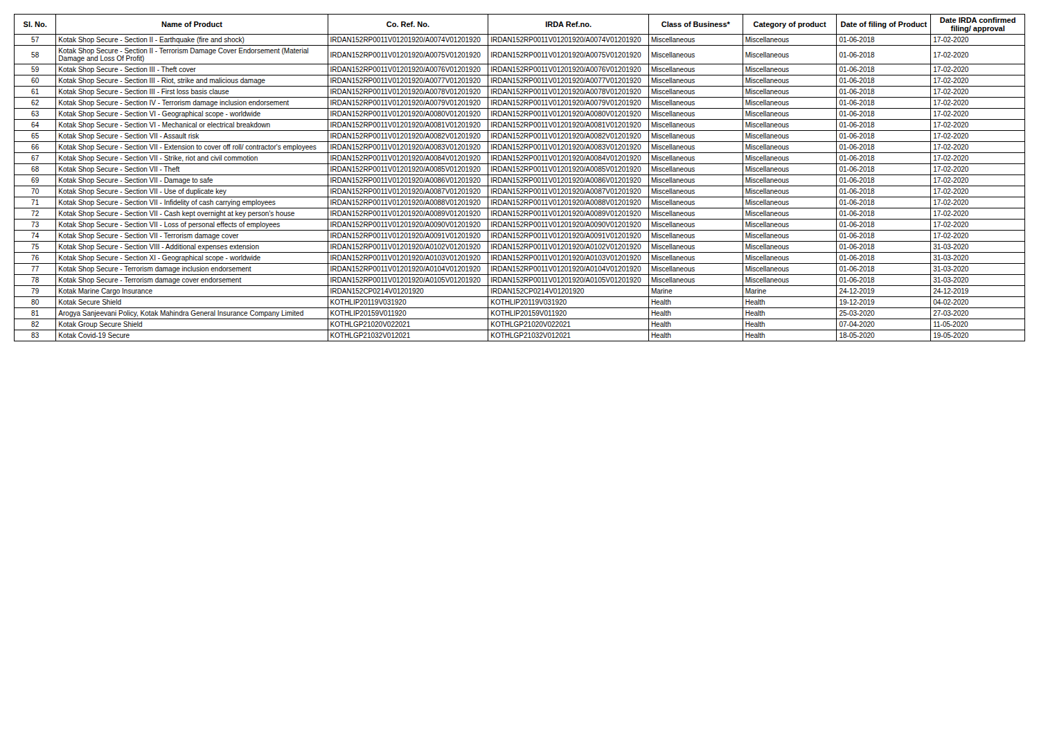| Sl. No. | Name of Product | Co. Ref. No. | IRDA Ref.no. | Class of Business* | Category of product | Date of filing of Product | Date IRDA confirmed filing/ approval |
| --- | --- | --- | --- | --- | --- | --- | --- |
| 57 | Kotak Shop Secure - Section II - Earthquake (fire and shock) | IRDAN152RP0011V01201920/A0074V01201920 | IRDAN152RP0011V01201920/A0074V01201920 | Miscellaneous | Miscellaneous | 01-06-2018 | 17-02-2020 |
| 58 | Kotak Shop Secure - Section II - Terrorism Damage Cover Endorsement (Material Damage and Loss Of Profit) | IRDAN152RP0011V01201920/A0075V01201920 | IRDAN152RP0011V01201920/A0075V01201920 | Miscellaneous | Miscellaneous | 01-06-2018 | 17-02-2020 |
| 59 | Kotak Shop Secure - Section III - Theft cover | IRDAN152RP0011V01201920/A0076V01201920 | IRDAN152RP0011V01201920/A0076V01201920 | Miscellaneous | Miscellaneous | 01-06-2018 | 17-02-2020 |
| 60 | Kotak Shop Secure - Section III - Riot, strike and malicious damage | IRDAN152RP0011V01201920/A0077V01201920 | IRDAN152RP0011V01201920/A0077V01201920 | Miscellaneous | Miscellaneous | 01-06-2018 | 17-02-2020 |
| 61 | Kotak Shop Secure - Section III - First loss basis clause | IRDAN152RP0011V01201920/A0078V01201920 | IRDAN152RP0011V01201920/A0078V01201920 | Miscellaneous | Miscellaneous | 01-06-2018 | 17-02-2020 |
| 62 | Kotak Shop Secure - Section IV - Terrorism damage inclusion endorsement | IRDAN152RP0011V01201920/A0079V01201920 | IRDAN152RP0011V01201920/A0079V01201920 | Miscellaneous | Miscellaneous | 01-06-2018 | 17-02-2020 |
| 63 | Kotak Shop Secure - Section VI - Geographical scope - worldwide | IRDAN152RP0011V01201920/A0080V01201920 | IRDAN152RP0011V01201920/A0080V01201920 | Miscellaneous | Miscellaneous | 01-06-2018 | 17-02-2020 |
| 64 | Kotak Shop Secure - Section VI - Mechanical or electrical breakdown | IRDAN152RP0011V01201920/A0081V01201920 | IRDAN152RP0011V01201920/A0081V01201920 | Miscellaneous | Miscellaneous | 01-06-2018 | 17-02-2020 |
| 65 | Kotak Shop Secure - Section VII - Assault risk | IRDAN152RP0011V01201920/A0082V01201920 | IRDAN152RP0011V01201920/A0082V01201920 | Miscellaneous | Miscellaneous | 01-06-2018 | 17-02-2020 |
| 66 | Kotak Shop Secure - Section VII - Extension to cover off roll/ contractor's employees | IRDAN152RP0011V01201920/A0083V01201920 | IRDAN152RP0011V01201920/A0083V01201920 | Miscellaneous | Miscellaneous | 01-06-2018 | 17-02-2020 |
| 67 | Kotak Shop Secure - Section VII - Strike, riot and civil commotion | IRDAN152RP0011V01201920/A0084V01201920 | IRDAN152RP0011V01201920/A0084V01201920 | Miscellaneous | Miscellaneous | 01-06-2018 | 17-02-2020 |
| 68 | Kotak Shop Secure - Section VII - Theft | IRDAN152RP0011V01201920/A0085V01201920 | IRDAN152RP0011V01201920/A0085V01201920 | Miscellaneous | Miscellaneous | 01-06-2018 | 17-02-2020 |
| 69 | Kotak Shop Secure - Section VII - Damage to safe | IRDAN152RP0011V01201920/A0086V01201920 | IRDAN152RP0011V01201920/A0086V01201920 | Miscellaneous | Miscellaneous | 01-06-2018 | 17-02-2020 |
| 70 | Kotak Shop Secure - Section VII - Use of duplicate key | IRDAN152RP0011V01201920/A0087V01201920 | IRDAN152RP0011V01201920/A0087V01201920 | Miscellaneous | Miscellaneous | 01-06-2018 | 17-02-2020 |
| 71 | Kotak Shop Secure - Section VII - Infidelity of cash carrying employees | IRDAN152RP0011V01201920/A0088V01201920 | IRDAN152RP0011V01201920/A0088V01201920 | Miscellaneous | Miscellaneous | 01-06-2018 | 17-02-2020 |
| 72 | Kotak Shop Secure - Section VII - Cash kept overnight at key person's house | IRDAN152RP0011V01201920/A0089V01201920 | IRDAN152RP0011V01201920/A0089V01201920 | Miscellaneous | Miscellaneous | 01-06-2018 | 17-02-2020 |
| 73 | Kotak Shop Secure - Section VII - Loss of personal effects of employees | IRDAN152RP0011V01201920/A0090V01201920 | IRDAN152RP0011V01201920/A0090V01201920 | Miscellaneous | Miscellaneous | 01-06-2018 | 17-02-2020 |
| 74 | Kotak Shop Secure - Section VII - Terrorism damage cover | IRDAN152RP0011V01201920/A0091V01201920 | IRDAN152RP0011V01201920/A0091V01201920 | Miscellaneous | Miscellaneous | 01-06-2018 | 17-02-2020 |
| 75 | Kotak Shop Secure - Section VIII - Additional expenses extension | IRDAN152RP0011V01201920/A0102V01201920 | IRDAN152RP0011V01201920/A0102V01201920 | Miscellaneous | Miscellaneous | 01-06-2018 | 31-03-2020 |
| 76 | Kotak Shop Secure - Section XI - Geographical scope - worldwide | IRDAN152RP0011V01201920/A0103V01201920 | IRDAN152RP0011V01201920/A0103V01201920 | Miscellaneous | Miscellaneous | 01-06-2018 | 31-03-2020 |
| 77 | Kotak Shop Secure - Terrorism damage inclusion endorsement | IRDAN152RP0011V01201920/A0104V01201920 | IRDAN152RP0011V01201920/A0104V01201920 | Miscellaneous | Miscellaneous | 01-06-2018 | 31-03-2020 |
| 78 | Kotak Shop Secure - Terrorism damage cover endorsement | IRDAN152RP0011V01201920/A0105V01201920 | IRDAN152RP0011V01201920/A0105V01201920 | Miscellaneous | Miscellaneous | 01-06-2018 | 31-03-2020 |
| 79 | Kotak Marine Cargo Insurance | IRDAN152CP0214V01201920 | IRDAN152CP0214V01201920 | Marine | Marine | 24-12-2019 | 24-12-2019 |
| 80 | Kotak Secure Shield | KOTHLIP20119V031920 | KOTHLIP20119V031920 | Health | Health | 19-12-2019 | 04-02-2020 |
| 81 | Arogya Sanjeevani Policy, Kotak Mahindra General Insurance Company Limited | KOTHLIP20159V011920 | KOTHLIP20159V011920 | Health | Health | 25-03-2020 | 27-03-2020 |
| 82 | Kotak Group Secure Shield | KOTHLGP21020V022021 | KOTHLGP21020V022021 | Health | Health | 07-04-2020 | 11-05-2020 |
| 83 | Kotak Covid-19 Secure | KOTHLGP21032V012021 | KOTHLGP21032V012021 | Health | Health | 18-05-2020 | 19-05-2020 |